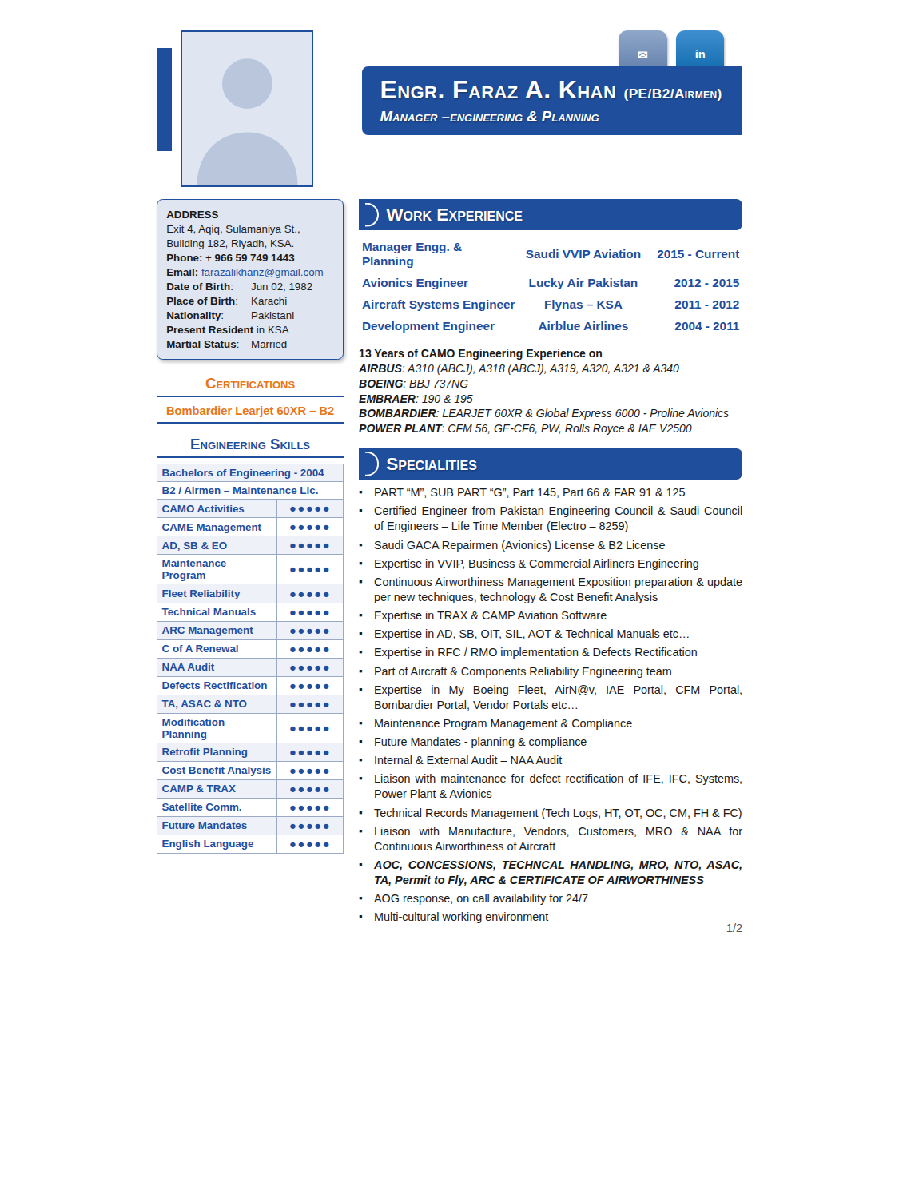✉
in
Engr. Faraz A. Khan (PE/B2/Airmen)
Manager –engineering & Planning
ADDRESS
Exit 4, Aqiq, Sulamaniya St., Building 182, Riyadh, KSA.
Phone: + 966 59 749 1443
Email: farazalikhanz@gmail.com
| Date of Birth : | Jun 02, 1982 |
| Place of Birth : | Karachi |
| Nationality : | Pakistani |
| Present Resident in KSA |
| Martial Status : | Married |
Certifications
Bombardier Learjet 60XR – B2
Engineering Skills
| Bachelors of Engineering - 2004 |
| B2 / Airmen – Maintenance Lic. |
| CAMO Activities | ●●●●● |
| CAME Management | ●●●●● |
| AD, SB & EO | ●●●●● |
| Maintenance Program | ●●●●● |
| Fleet Reliability | ●●●●● |
| Technical Manuals | ●●●●● |
| ARC Management | ●●●●● |
| C of A Renewal | ●●●●● |
| NAA Audit | ●●●●● |
| Defects Rectification | ●●●●● |
| TA, ASAC & NTO | ●●●●● |
| Modification Planning | ●●●●● |
| Retrofit Planning | ●●●●● |
| Cost Benefit Analysis | ●●●●● |
| CAMP & TRAX | ●●●●● |
| Satellite Comm. | ●●●●● |
| Future Mandates | ●●●●● |
| English Language | ●●●●● |
Work Experience
| Manager Engg. & Planning | Saudi VVIP Aviation | 2015 - Current |
| Avionics Engineer | Lucky Air Pakistan | 2012 - 2015 |
| Aircraft Systems Engineer | Flynas – KSA | 2011 - 2012 |
| Development Engineer | Airblue Airlines | 2004 - 2011 |
13 Years of CAMO Engineering Experience on
AIRBUS: A310 (ABCJ), A318 (ABCJ), A319, A320, A321 & A340
BOEING: BBJ 737NG
EMBRAER: 190 & 195
BOMBARDIER: LEARJET 60XR & Global Express 6000 - Proline Avionics
POWER PLANT: CFM 56, GE-CF6, PW, Rolls Royce & IAE V2500
Specialities
PART “M”, SUB PART “G”, Part 145, Part 66 & FAR 91 & 125
Certified Engineer from Pakistan Engineering Council & Saudi Council of Engineers – Life Time Member (Electro – 8259)
Saudi GACA Repairmen (Avionics) License & B2 License
Expertise in VVIP, Business & Commercial Airliners Engineering
Continuous Airworthiness Management Exposition preparation & update per new techniques, technology & Cost Benefit Analysis
Expertise in TRAX & CAMP Aviation Software
Expertise in AD, SB, OIT, SIL, AOT & Technical Manuals etc…
Expertise in RFC / RMO implementation & Defects Rectification
Part of Aircraft & Components Reliability Engineering team
Expertise in My Boeing Fleet, AirN@v, IAE Portal, CFM Portal, Bombardier Portal, Vendor Portals etc…
Maintenance Program Management & Compliance
Future Mandates - planning & compliance
Internal & External Audit – NAA Audit
Liaison with maintenance for defect rectification of IFE, IFC, Systems, Power Plant & Avionics
Technical Records Management (Tech Logs, HT, OT, OC, CM, FH & FC)
Liaison with Manufacture, Vendors, Customers, MRO & NAA for Continuous Airworthiness of Aircraft
AOC, CONCESSIONS, TECHNCAL HANDLING, MRO, NTO, ASAC, TA, Permit to Fly, ARC & CERTIFICATE OF AIRWORTHINESS
AOG response, on call availability for 24/7
Multi-cultural working environment
1/2